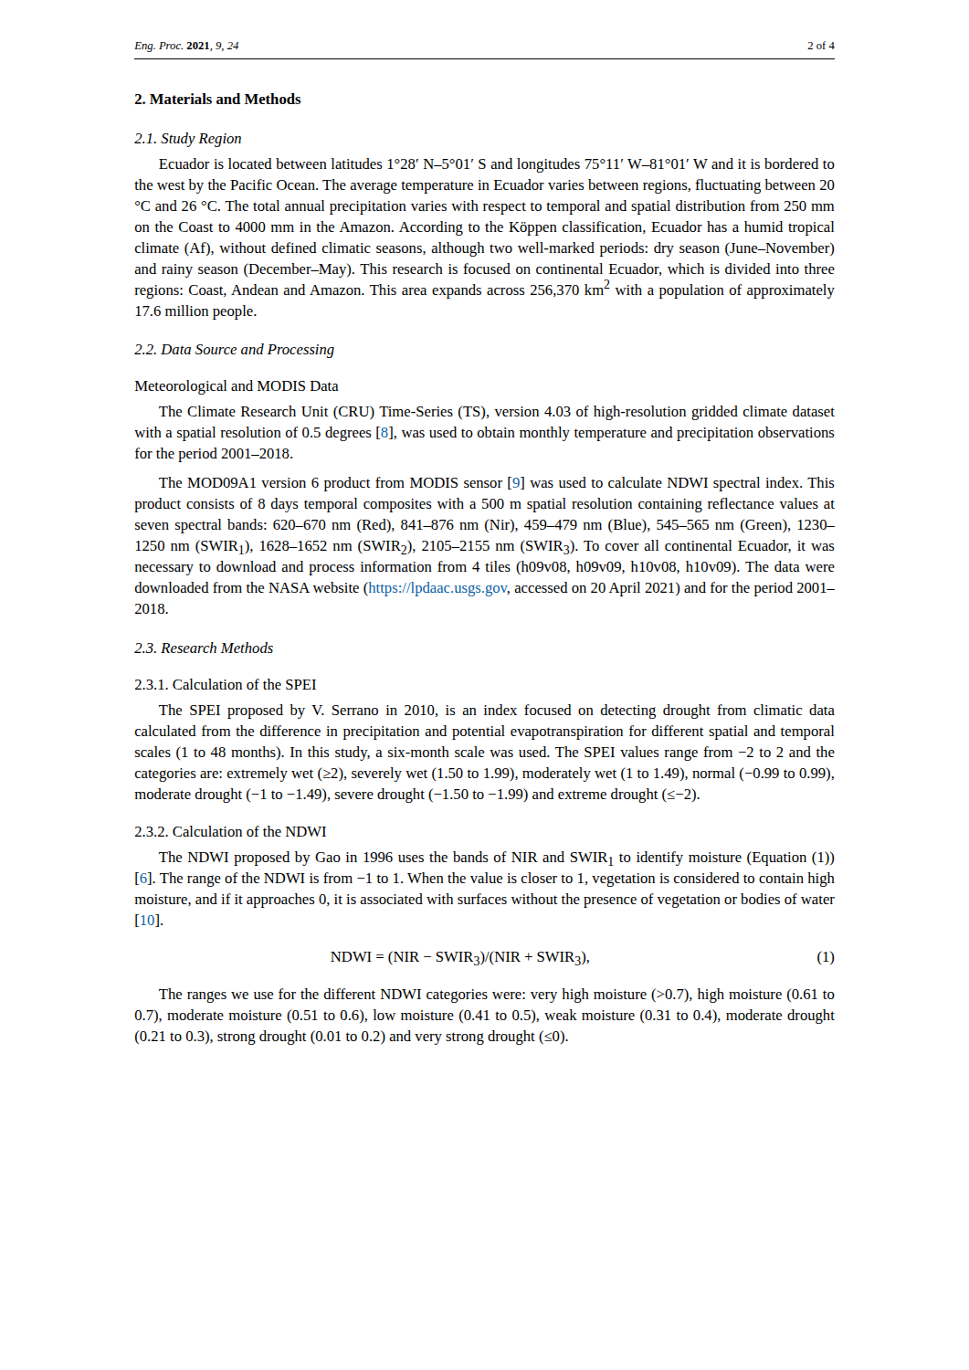Eng. Proc. 2021, 9, 24 2 of 4
2. Materials and Methods
2.1. Study Region
Ecuador is located between latitudes 1°28′ N–5°01′ S and longitudes 75°11′ W–81°01′ W and it is bordered to the west by the Pacific Ocean. The average temperature in Ecuador varies between regions, fluctuating between 20 °C and 26 °C. The total annual precipitation varies with respect to temporal and spatial distribution from 250 mm on the Coast to 4000 mm in the Amazon. According to the Köppen classification, Ecuador has a humid tropical climate (Af), without defined climatic seasons, although two well-marked periods: dry season (June–November) and rainy season (December–May). This research is focused on continental Ecuador, which is divided into three regions: Coast, Andean and Amazon. This area expands across 256,370 km2 with a population of approximately 17.6 million people.
2.2. Data Source and Processing
Meteorological and MODIS Data
The Climate Research Unit (CRU) Time-Series (TS), version 4.03 of high-resolution gridded climate dataset with a spatial resolution of 0.5 degrees [8], was used to obtain monthly temperature and precipitation observations for the period 2001–2018.
The MOD09A1 version 6 product from MODIS sensor [9] was used to calculate NDWI spectral index. This product consists of 8 days temporal composites with a 500 m spatial resolution containing reflectance values at seven spectral bands: 620–670 nm (Red), 841–876 nm (Nir), 459–479 nm (Blue), 545–565 nm (Green), 1230–1250 nm (SWIR1), 1628–1652 nm (SWIR2), 2105–2155 nm (SWIR3). To cover all continental Ecuador, it was necessary to download and process information from 4 tiles (h09v08, h09v09, h10v08, h10v09). The data were downloaded from the NASA website (https://lpdaac.usgs.gov, accessed on 20 April 2021) and for the period 2001–2018.
2.3. Research Methods
2.3.1. Calculation of the SPEI
The SPEI proposed by V. Serrano in 2010, is an index focused on detecting drought from climatic data calculated from the difference in precipitation and potential evapotranspiration for different spatial and temporal scales (1 to 48 months). In this study, a six-month scale was used. The SPEI values range from −2 to 2 and the categories are: extremely wet (≥2), severely wet (1.50 to 1.99), moderately wet (1 to 1.49), normal (−0.99 to 0.99), moderate drought (−1 to −1.49), severe drought (−1.50 to −1.99) and extreme drought (≤−2).
2.3.2. Calculation of the NDWI
The NDWI proposed by Gao in 1996 uses the bands of NIR and SWIR1 to identify moisture (Equation (1)) [6]. The range of the NDWI is from −1 to 1. When the value is closer to 1, vegetation is considered to contain high moisture, and if it approaches 0, it is associated with surfaces without the presence of vegetation or bodies of water [10].
NDWI = (NIR − SWIR3)/(NIR + SWIR3), (1)
The ranges we use for the different NDWI categories were: very high moisture (>0.7), high moisture (0.61 to 0.7), moderate moisture (0.51 to 0.6), low moisture (0.41 to 0.5), weak moisture (0.31 to 0.4), moderate drought (0.21 to 0.3), strong drought (0.01 to 0.2) and very strong drought (≤0).